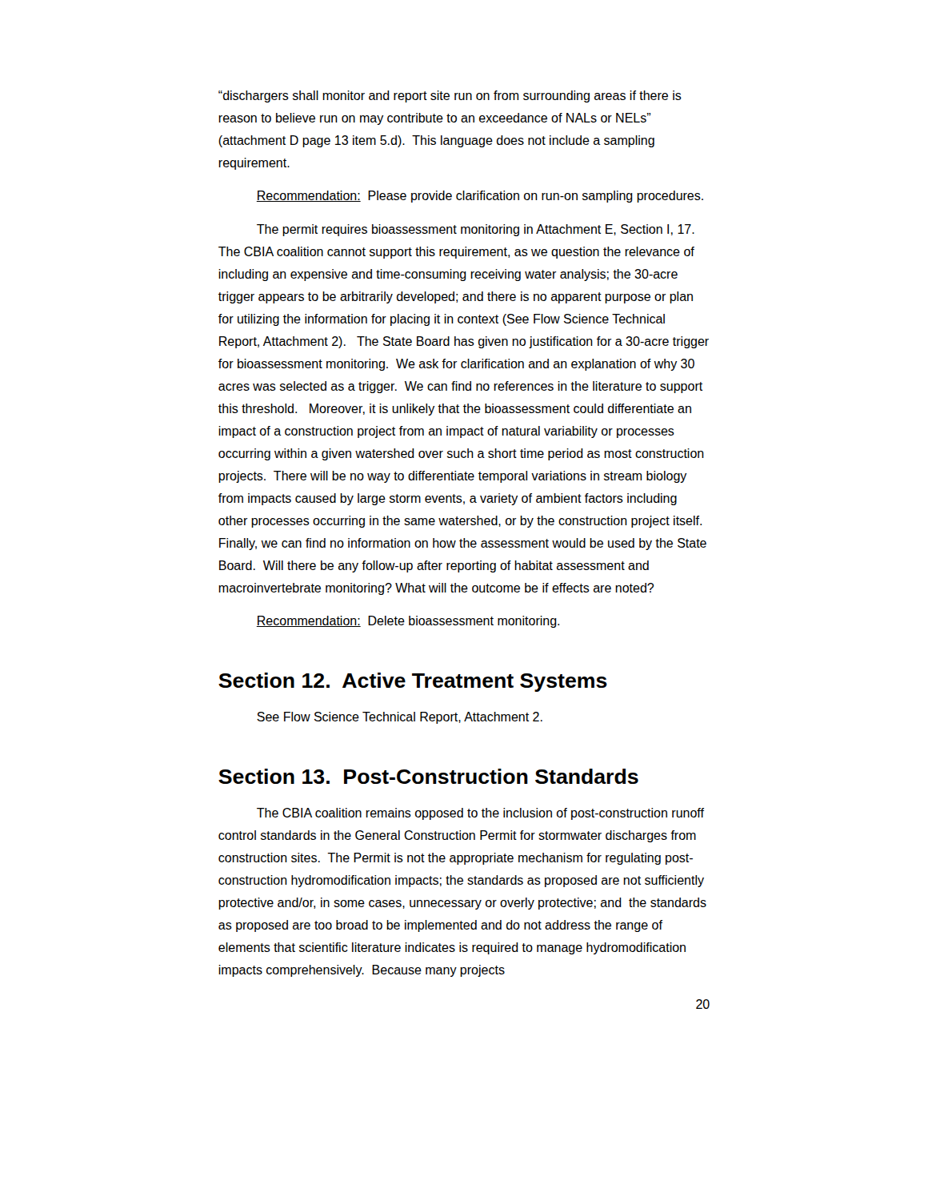“dischargers shall monitor and report site run on from surrounding areas if there is reason to believe run on may contribute to an exceedance of NALs or NELs” (attachment D page 13 item 5.d). This language does not include a sampling requirement.
Recommendation: Please provide clarification on run-on sampling procedures.
The permit requires bioassessment monitoring in Attachment E, Section I, 17. The CBIA coalition cannot support this requirement, as we question the relevance of including an expensive and time-consuming receiving water analysis; the 30-acre trigger appears to be arbitrarily developed; and there is no apparent purpose or plan for utilizing the information for placing it in context (See Flow Science Technical Report, Attachment 2). The State Board has given no justification for a 30-acre trigger for bioassessment monitoring. We ask for clarification and an explanation of why 30 acres was selected as a trigger. We can find no references in the literature to support this threshold. Moreover, it is unlikely that the bioassessment could differentiate an impact of a construction project from an impact of natural variability or processes occurring within a given watershed over such a short time period as most construction projects. There will be no way to differentiate temporal variations in stream biology from impacts caused by large storm events, a variety of ambient factors including other processes occurring in the same watershed, or by the construction project itself. Finally, we can find no information on how the assessment would be used by the State Board. Will there be any follow-up after reporting of habitat assessment and macroinvertebrate monitoring? What will the outcome be if effects are noted?
Recommendation: Delete bioassessment monitoring.
Section 12. Active Treatment Systems
See Flow Science Technical Report, Attachment 2.
Section 13. Post-Construction Standards
The CBIA coalition remains opposed to the inclusion of post-construction runoff control standards in the General Construction Permit for stormwater discharges from construction sites. The Permit is not the appropriate mechanism for regulating post-construction hydromodification impacts; the standards as proposed are not sufficiently protective and/or, in some cases, unnecessary or overly protective; and the standards as proposed are too broad to be implemented and do not address the range of elements that scientific literature indicates is required to manage hydromodification impacts comprehensively. Because many projects
20